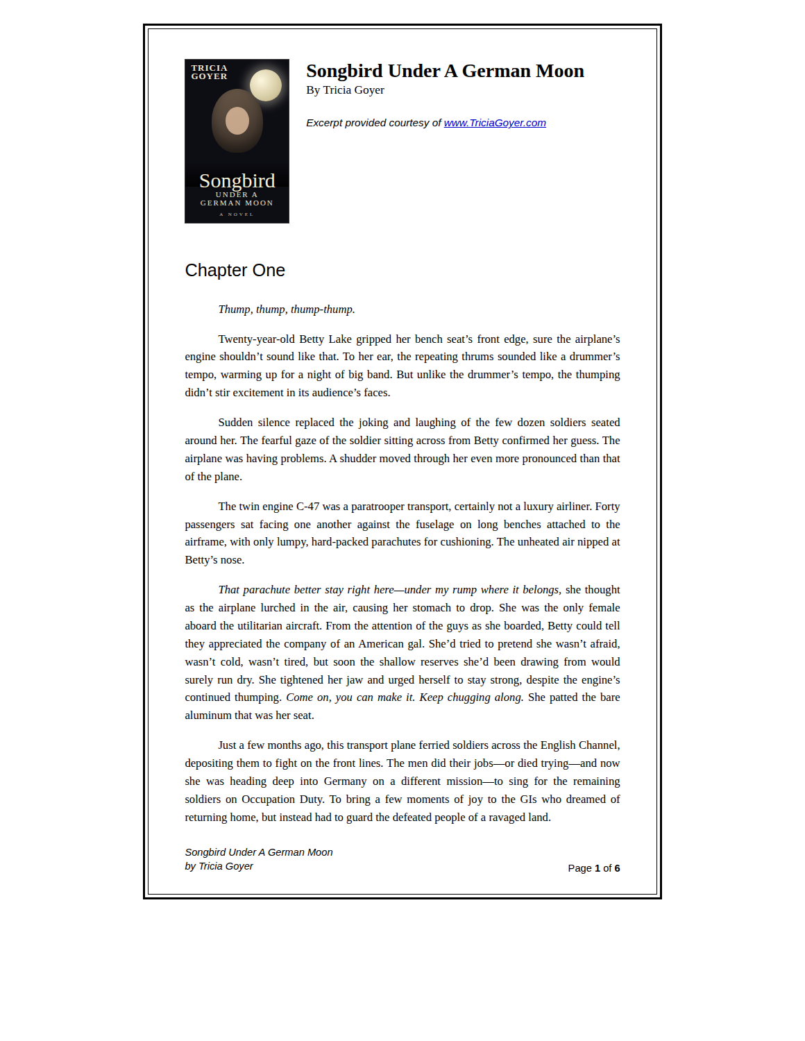TRICIA GOYER
Songbird
UNDER A
GERMAN MOON
A NOVEL
Songbird Under A German Moon
By Tricia Goyer
Excerpt provided courtesy of www.TriciaGoyer.com
Chapter One
Thump, thump, thump-thump.
Twenty-year-old Betty Lake gripped her bench seat’s front edge, sure the airplane’s engine shouldn’t sound like that. To her ear, the repeating thrums sounded like a drummer’s tempo, warming up for a night of big band. But unlike the drummer’s tempo, the thumping didn’t stir excitement in its audience’s faces.
Sudden silence replaced the joking and laughing of the few dozen soldiers seated around her. The fearful gaze of the soldier sitting across from Betty confirmed her guess. The airplane was having problems. A shudder moved through her even more pronounced than that of the plane.
The twin engine C-47 was a paratrooper transport, certainly not a luxury airliner. Forty passengers sat facing one another against the fuselage on long benches attached to the airframe, with only lumpy, hard-packed parachutes for cushioning. The unheated air nipped at Betty’s nose.
That parachute better stay right here—under my rump where it belongs, she thought as the airplane lurched in the air, causing her stomach to drop. She was the only female aboard the utilitarian aircraft. From the attention of the guys as she boarded, Betty could tell they appreciated the company of an American gal. She’d tried to pretend she wasn’t afraid, wasn’t cold, wasn’t tired, but soon the shallow reserves she’d been drawing from would surely run dry. She tightened her jaw and urged herself to stay strong, despite the engine’s continued thumping. Come on, you can make it. Keep chugging along. She patted the bare aluminum that was her seat.
Just a few months ago, this transport plane ferried soldiers across the English Channel, depositing them to fight on the front lines. The men did their jobs—or died trying—and now she was heading deep into Germany on a different mission—to sing for the remaining soldiers on Occupation Duty. To bring a few moments of joy to the GIs who dreamed of returning home, but instead had to guard the defeated people of a ravaged land.
Songbird Under A German Moon
by Tricia Goyer
Page 1 of 6